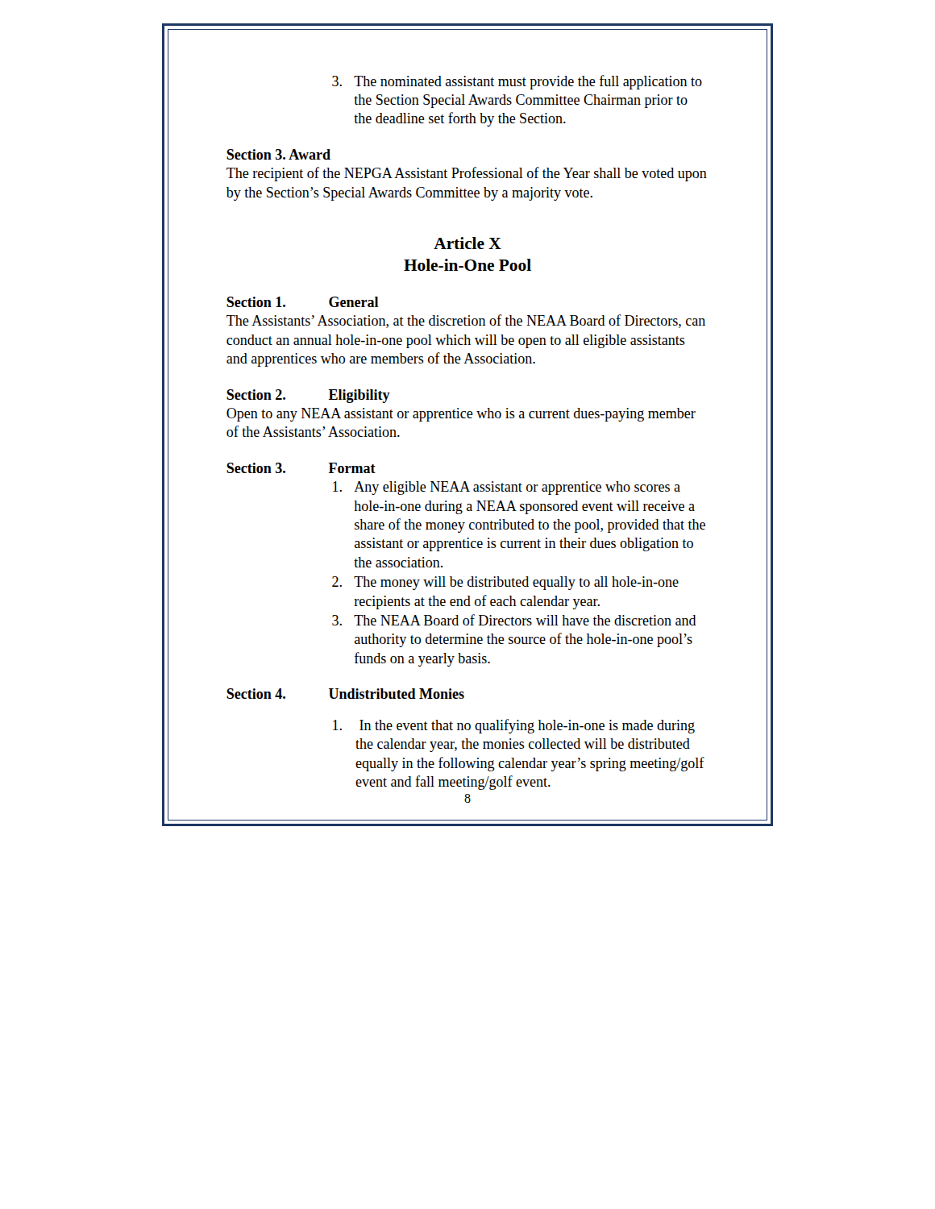The nominated assistant must provide the full application to the Section Special Awards Committee Chairman prior to the deadline set forth by the Section.
Section 3. Award
The recipient of the NEPGA Assistant Professional of the Year shall be voted upon by the Section’s Special Awards Committee by a majority vote.
Article X Hole-in-One Pool
Section 1. General
The Assistants’ Association, at the discretion of the NEAA Board of Directors, can conduct an annual hole-in-one pool which will be open to all eligible assistants and apprentices who are members of the Association.
Section 2. Eligibility
Open to any NEAA assistant or apprentice who is a current dues-paying member of the Assistants’ Association.
Section 3. Format
Any eligible NEAA assistant or apprentice who scores a hole-in-one during a NEAA sponsored event will receive a share of the money contributed to the pool, provided that the assistant or apprentice is current in their dues obligation to the association.
The money will be distributed equally to all hole-in-one recipients at the end of each calendar year.
The NEAA Board of Directors will have the discretion and authority to determine the source of the hole-in-one pool’s funds on a yearly basis.
Section 4. Undistributed Monies
In the event that no qualifying hole-in-one is made during the calendar year, the monies collected will be distributed equally in the following calendar year’s spring meeting/golf event and fall meeting/golf event.
8